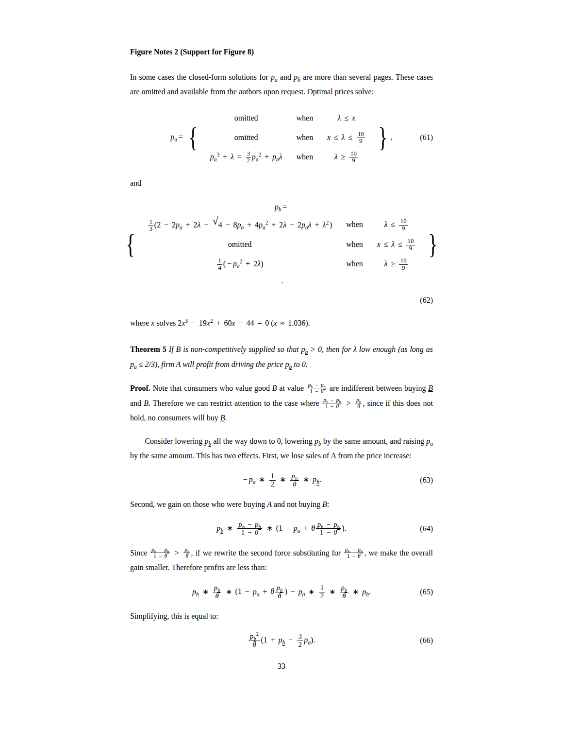Figure Notes 2 (Support for Figure 8)
In some cases the closed-form solutions for pa and pb are more than several pages. These cases are omitted and available from the authors upon request. Optimal prices solve:
pa= {
| omitted | when | λ ≤ x |
| omitted | when | x ≤ λ ≤ 10 9 |
| p a 3 + λ = 3 2 p a 2 + p a λ | when | λ ≥ 10 9 |
} ,
(61)
and
pb= {
| 1 3 (2 − 2 p a + 2 λ − 4 − 8 p a + 4 p a 2 + 2 λ − 2 p a λ + λ 2 ) | when | λ ≤ 10 9 |
| omitted | when | x ≤ λ ≤ 10 9 |
| 1 4 ( − p a 2 + 2 λ ) | when | λ ≥ 10 9 |
} .
(62)
where x solves 2x3 − 19x2 + 60x − 44 = 0 (x ≈ 1.036).
Theorem 5 If B is non-competitively supplied so that pb > 0, then for λ low enough (as long as pa ≤ 2/3), firm A will profit from driving the price pb to 0.
Proof. Note that consumers who value good B at value pb − pb 1 − θ are indifferent between buying B and B. Therefore we can restrict attention to the case where pb − pb 1 − θ > pb θ, since if this does not hold, no consumers will buy B.
Consider lowering pb all the way down to 0, lowering pb by the same amount, and raising pa by the same amount. This has two effects. First, we lose sales of A from the price increase:
−pa ∗ 12 ∗ pb θ ∗ pb.
(63)
Second, we gain on those who were buying A and not buying B:
pb ∗ pb − pb 1 − θ ∗ (1 − pa + θpb − pb 1 − θ).
(64)
Since pb − pb 1 − θ > pb θ, if we rewrite the second force substituting for pb − pb 1 − θ, we make the overall gain smaller. Therefore profits are less than:
pb ∗ pb θ ∗ (1 − pa + θpb θ) − pa ∗ 12 ∗ pb θ ∗ pb.
(65)
Simplifying, this is equal to:
pb2 θ(1 + pb − 32 pa).
(66)
33